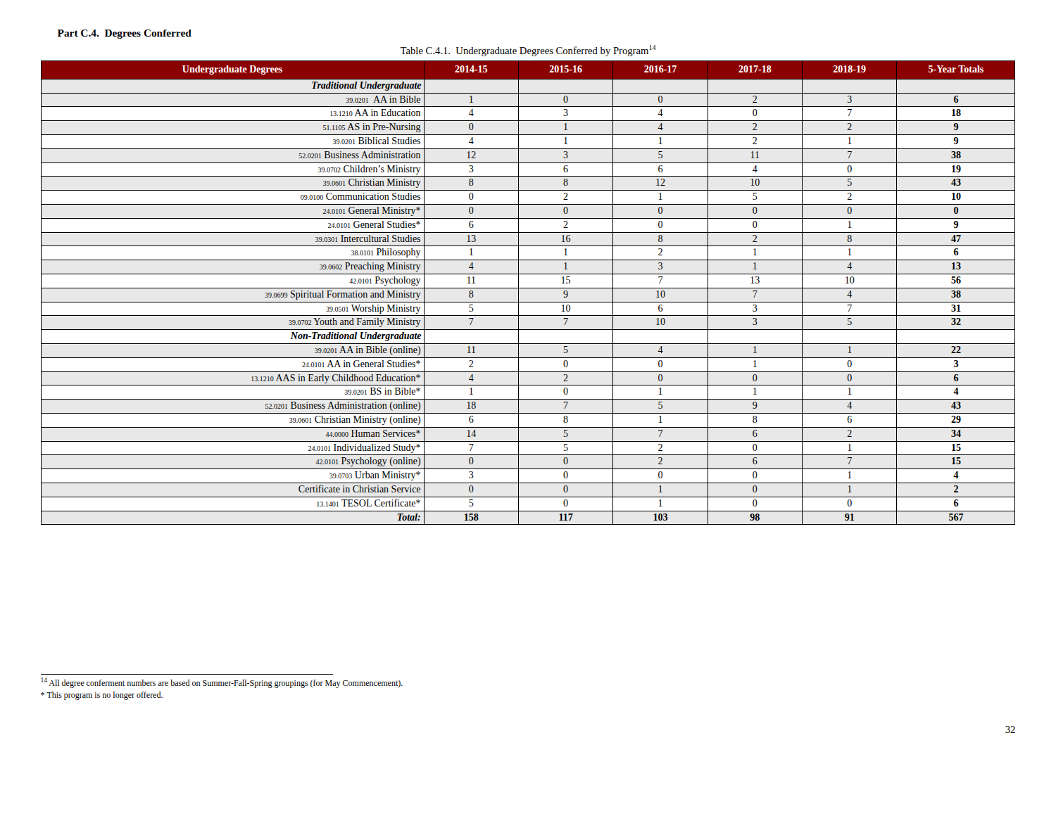Part C.4. Degrees Conferred
Table C.4.1. Undergraduate Degrees Conferred by Program14
| Undergraduate Degrees | 2014-15 | 2015-16 | 2016-17 | 2017-18 | 2018-19 | 5-Year Totals |
| --- | --- | --- | --- | --- | --- | --- |
| Traditional Undergraduate | | | | | | |
| 39.0201 AA in Bible | 1 | 0 | 0 | 2 | 3 | 6 |
| 13.1210 AA in Education | 4 | 3 | 4 | 0 | 7 | 18 |
| 51.1105 AS in Pre-Nursing | 0 | 1 | 4 | 2 | 2 | 9 |
| 39.0201 Biblical Studies | 4 | 1 | 1 | 2 | 1 | 9 |
| 52.0201 Business Administration | 12 | 3 | 5 | 11 | 7 | 38 |
| 39.0702 Children’s Ministry | 3 | 6 | 6 | 4 | 0 | 19 |
| 39.0601 Christian Ministry | 8 | 8 | 12 | 10 | 5 | 43 |
| 09.0100 Communication Studies | 0 | 2 | 1 | 5 | 2 | 10 |
| 24.0101 General Ministry* | 0 | 0 | 0 | 0 | 0 | 0 |
| 24.0101 General Studies* | 6 | 2 | 0 | 0 | 1 | 9 |
| 39.0301 Intercultural Studies | 13 | 16 | 8 | 2 | 8 | 47 |
| 38.0101 Philosophy | 1 | 1 | 2 | 1 | 1 | 6 |
| 39.0602 Preaching Ministry | 4 | 1 | 3 | 1 | 4 | 13 |
| 42.0101 Psychology | 11 | 15 | 7 | 13 | 10 | 56 |
| 39.0699 Spiritual Formation and Ministry | 8 | 9 | 10 | 7 | 4 | 38 |
| 39.0501 Worship Ministry | 5 | 10 | 6 | 3 | 7 | 31 |
| 39.0702 Youth and Family Ministry | 7 | 7 | 10 | 3 | 5 | 32 |
| Non-Traditional Undergraduate | | | | | | |
| 39.0201 AA in Bible (online) | 11 | 5 | 4 | 1 | 1 | 22 |
| 24.0101 AA in General Studies* | 2 | 0 | 0 | 1 | 0 | 3 |
| 13.1210 AAS in Early Childhood Education* | 4 | 2 | 0 | 0 | 0 | 6 |
| 39.0201 BS in Bible* | 1 | 0 | 1 | 1 | 1 | 4 |
| 52.0201 Business Administration (online) | 18 | 7 | 5 | 9 | 4 | 43 |
| 39.0601 Christian Ministry (online) | 6 | 8 | 1 | 8 | 6 | 29 |
| 44.0000 Human Services* | 14 | 5 | 7 | 6 | 2 | 34 |
| 24.0101 Individualized Study* | 7 | 5 | 2 | 0 | 1 | 15 |
| 42.0101 Psychology (online) | 0 | 0 | 2 | 6 | 7 | 15 |
| 39.0703 Urban Ministry* | 3 | 0 | 0 | 0 | 1 | 4 |
| Certificate in Christian Service | 0 | 0 | 1 | 0 | 1 | 2 |
| 13.1401 TESOL Certificate* | 5 | 0 | 1 | 0 | 0 | 6 |
| Total: | 158 | 117 | 103 | 98 | 91 | 567 |
14 All degree conferment numbers are based on Summer-Fall-Spring groupings (for May Commencement).
* This program is no longer offered.
32